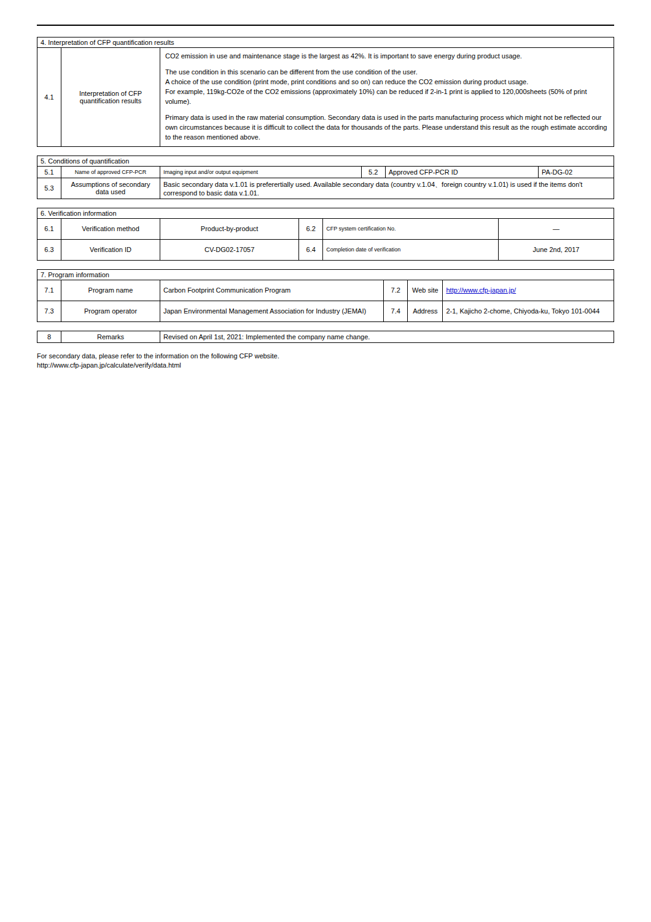4. Interpretation of CFP quantification results
| 4.1 | Interpretation of CFP quantification results | CO2 emission in use and maintenance stage is the largest as 42%. It is important to save energy during product usage. The use condition in this scenario can be different from the use condition of the user. A choice of the use condition (print mode, print conditions and so on) can reduce the CO2 emission during product usage. For example, 119kg-CO2e of the CO2 emissions (approximately 10%) can be reduced if 2-in-1 print is applied to 120,000sheets (50% of print volume). Primary data is used in the raw material consumption. Secondary data is used in the parts manufacturing process which might not be reflected our own circumstances because it is difficult to collect the data for thousands of the parts. Please understand this result as the rough estimate according to the reason mentioned above. |
5. Conditions of quantification
| 5.1 | Name of approved CFP-PCR | Imaging input and/or output equipment | 5.2 | Approved CFP-PCR ID | PA-DG-02 |
| 5.3 | Assumptions of secondary data used | Basic secondary data v.1.01 is preferertially used. Available secondary data (country v.1.04、foreign country v.1.01) is used if the items don't correspond to basic data v.1.01. |
6. Verification information
| 6.1 | Verification method | Product-by-product | 6.2 | CFP system certification No. | — |
| 6.3 | Verification ID | CV-DG02-17057 | 6.4 | Completion date of verification | June 2nd, 2017 |
7. Program information
| 7.1 | Program name | Carbon Footprint Communication Program | 7.2 | Web site | http://www.cfp-japan.jp/ |
| 7.3 | Program operator | Japan Environmental Management Association for Industry (JEMAI) | 7.4 | Address | 2-1, Kajicho 2-chome, Chiyoda-ku, Tokyo 101-0044 |
| 8 | Remarks | Revised on April 1st, 2021: Implemented the company name change. |
For secondary data, please refer to the information on the following CFP website.
http://www.cfp-japan.jp/calculate/verify/data.html